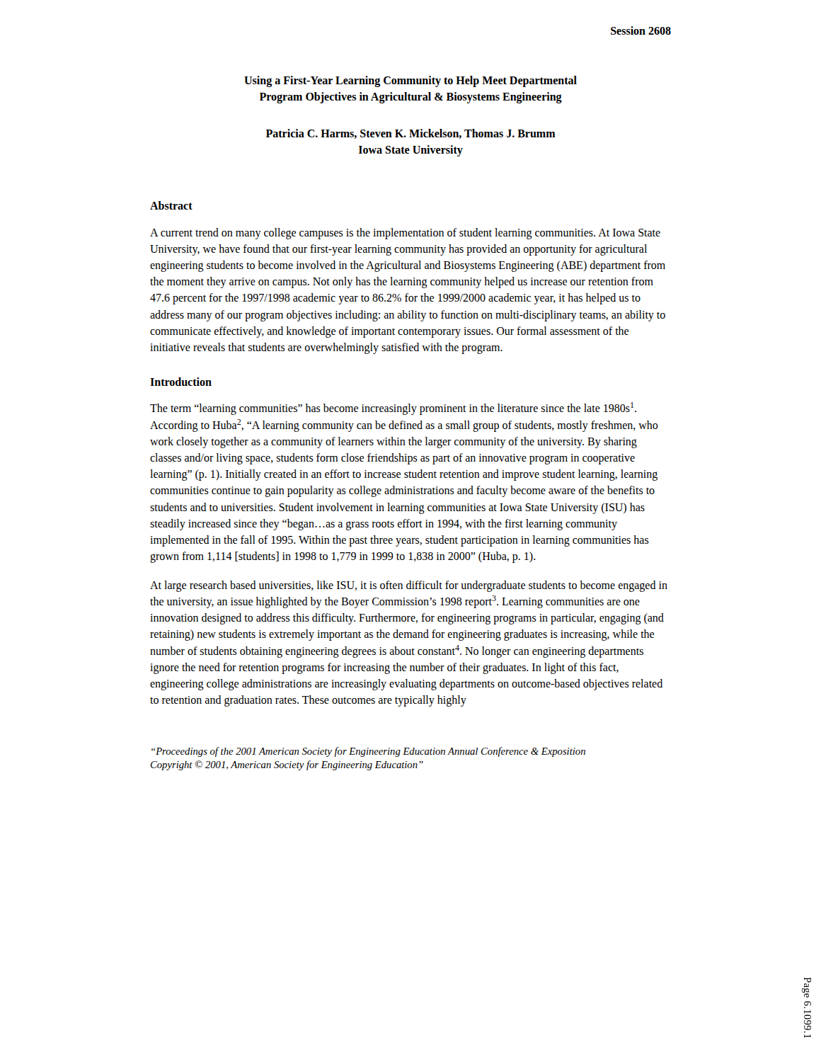Session 2608
Using a First-Year Learning Community to Help Meet Departmental
Program Objectives in Agricultural & Biosystems Engineering
Patricia C. Harms, Steven K. Mickelson, Thomas J. Brumm Iowa State University
Abstract
A current trend on many college campuses is the implementation of student learning communities. At Iowa State University, we have found that our first-year learning community has provided an opportunity for agricultural engineering students to become involved in the Agricultural and Biosystems Engineering (ABE) department from the moment they arrive on campus. Not only has the learning community helped us increase our retention from 47.6 percent for the 1997/1998 academic year to 86.2% for the 1999/2000 academic year, it has helped us to address many of our program objectives including: an ability to function on multi-disciplinary teams, an ability to communicate effectively, and knowledge of important contemporary issues. Our formal assessment of the initiative reveals that students are overwhelmingly satisfied with the program.
Introduction
The term “learning communities” has become increasingly prominent in the literature since the late 1980s1. According to Huba2, “A learning community can be defined as a small group of students, mostly freshmen, who work closely together as a community of learners within the larger community of the university. By sharing classes and/or living space, students form close friendships as part of an innovative program in cooperative learning” (p. 1). Initially created in an effort to increase student retention and improve student learning, learning communities continue to gain popularity as college administrations and faculty become aware of the benefits to students and to universities. Student involvement in learning communities at Iowa State University (ISU) has steadily increased since they “began…as a grass roots effort in 1994, with the first learning community implemented in the fall of 1995. Within the past three years, student participation in learning communities has grown from 1,114 [students] in 1998 to 1,779 in 1999 to 1,838 in 2000” (Huba, p. 1).
At large research based universities, like ISU, it is often difficult for undergraduate students to become engaged in the university, an issue highlighted by the Boyer Commission’s 1998 report3. Learning communities are one innovation designed to address this difficulty. Furthermore, for engineering programs in particular, engaging (and retaining) new students is extremely important as the demand for engineering graduates is increasing, while the number of students obtaining engineering degrees is about constant4. No longer can engineering departments ignore the need for retention programs for increasing the number of their graduates. In light of this fact, engineering college administrations are increasingly evaluating departments on outcome-based objectives related to retention and graduation rates. These outcomes are typically highly
“Proceedings of the 2001 American Society for Engineering Education Annual Conference & Exposition
Copyright © 2001, American Society for Engineering Education”
Page 6.1099.1